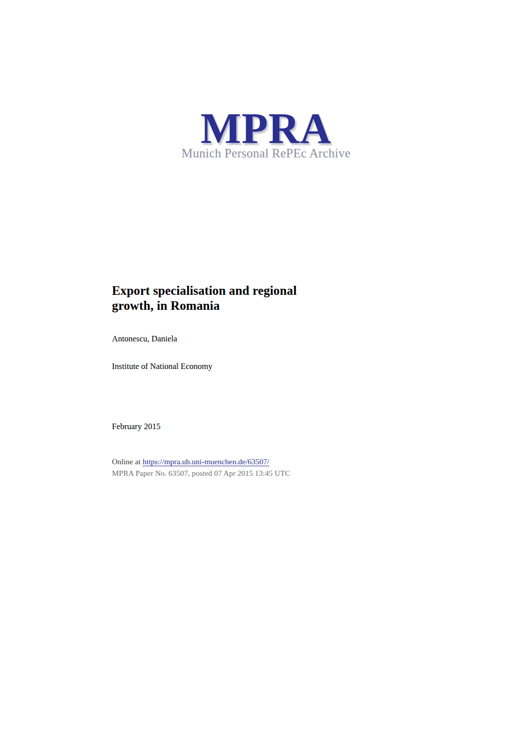MPRA
Munich Personal RePEc Archive
Export specialisation and regional
growth, in Romania
Antonescu, Daniela
Institute of National Economy
February 2015
Online at https://mpra.ub.uni-muenchen.de/63507/
MPRA Paper No. 63507, posted 07 Apr 2015 13:45 UTC